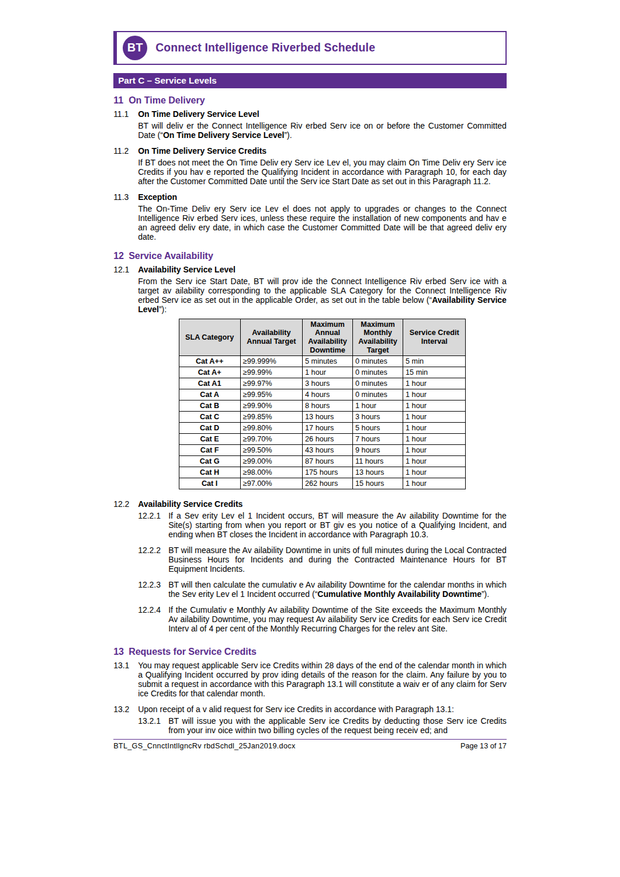BT
Connect Intelligence Riverbed Schedule
Part C – Service Levels
11 On Time Delivery
11.1
On Time Delivery Service Level
BT will deliv er the Connect Intelligence Riv erbed Serv ice on or before the Customer Committed Date (“On Time Delivery Service Level”).
11.2
On Time Delivery Service Credits
If BT does not meet the On Time Deliv ery Serv ice Lev el, you may claim On Time Deliv ery Serv ice Credits if you hav e reported the Qualifying Incident in accordance with Paragraph 10, for each day after the Customer Committed Date until the Serv ice Start Date as set out in this Paragraph 11.2.
11.3
Exception
The On-Time Deliv ery Serv ice Lev el does not apply to upgrades or changes to the Connect Intelligence Riv erbed Serv ices, unless these require the installation of new components and hav e an agreed deliv ery date, in which case the Customer Committed Date will be that agreed deliv ery date.
12 Service Availability
12.1
Availability Service Level
From the Serv ice Start Date, BT will prov ide the Connect Intelligence Riv erbed Serv ice with a target av ailability corresponding to the applicable SLA Category for the Connect Intelligence Riv erbed Serv ice as set out in the applicable Order, as set out in the table below (“Availability Service Level”):
| SLA Category | Availability Annual Target | Maximum Annual Availability Downtime | Maximum Monthly Availability Target | Service Credit Interval |
| --- | --- | --- | --- | --- |
| Cat A++ | ≥99.999% | 5 minutes | 0 minutes | 5 min |
| Cat A+ | ≥99.99% | 1 hour | 0 minutes | 15 min |
| Cat A1 | ≥99.97% | 3 hours | 0 minutes | 1 hour |
| Cat A | ≥99.95% | 4 hours | 0 minutes | 1 hour |
| Cat B | ≥99.90% | 8 hours | 1 hour | 1 hour |
| Cat C | ≥99.85% | 13 hours | 3 hours | 1 hour |
| Cat D | ≥99.80% | 17 hours | 5 hours | 1 hour |
| Cat E | ≥99.70% | 26 hours | 7 hours | 1 hour |
| Cat F | ≥99.50% | 43 hours | 9 hours | 1 hour |
| Cat G | ≥99.00% | 87 hours | 11 hours | 1 hour |
| Cat H | ≥98.00% | 175 hours | 13 hours | 1 hour |
| Cat I | ≥97.00% | 262 hours | 15 hours | 1 hour |
12.2
Availability Service Credits
12.2.1
If a Sev erity Lev el 1 Incident occurs, BT will measure the Av ailability Downtime for the Site(s) starting from when you report or BT giv es you notice of a Qualifying Incident, and ending when BT closes the Incident in accordance with Paragraph 10.3.
12.2.2
BT will measure the Av ailability Downtime in units of full minutes during the Local Contracted Business Hours for Incidents and during the Contracted Maintenance Hours for BT Equipment Incidents.
12.2.3
BT will then calculate the cumulativ e Av ailability Downtime for the calendar months in which the Sev erity Lev el 1 Incident occurred (“Cumulative Monthly Availability Downtime”).
12.2.4
If the Cumulativ e Monthly Av ailability Downtime of the Site exceeds the Maximum Monthly Av ailability Downtime, you may request Av ailability Serv ice Credits for each Serv ice Credit Interv al of 4 per cent of the Monthly Recurring Charges for the relev ant Site.
13 Requests for Service Credits
13.1
You may request applicable Serv ice Credits within 28 days of the end of the calendar month in which a Qualifying Incident occurred by prov iding details of the reason for the claim. Any failure by you to submit a request in accordance with this Paragraph 13.1 will constitute a waiv er of any claim for Serv ice Credits for that calendar month.
13.2
Upon receipt of a v alid request for Serv ice Credits in accordance with Paragraph 13.1:
13.2.1
BT will issue you with the applicable Serv ice Credits by deducting those Serv ice Credits from your inv oice within two billing cycles of the request being receiv ed; and
BTL_GS_CnnctIntllgncRv rbdSchdl_25Jan2019.docx
Page 13 of 17